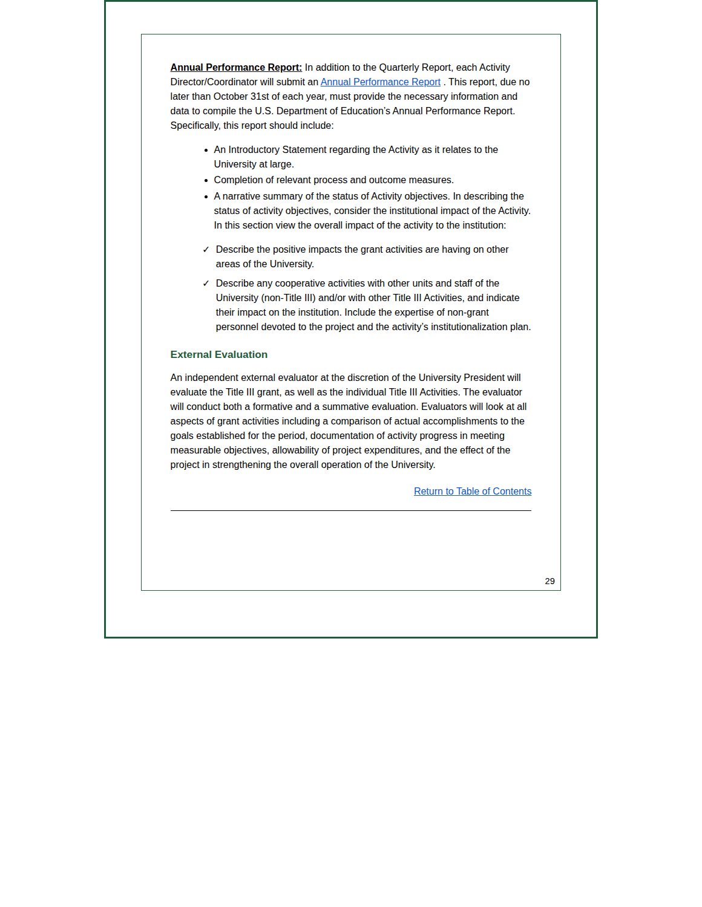Annual Performance Report: In addition to the Quarterly Report, each Activity Director/Coordinator will submit an Annual Performance Report . This report, due no later than October 31st of each year, must provide the necessary information and data to compile the U.S. Department of Education’s Annual Performance Report. Specifically, this report should include:
An Introductory Statement regarding the Activity as it relates to the University at large.
Completion of relevant process and outcome measures.
A narrative summary of the status of Activity objectives. In describing the status of activity objectives, consider the institutional impact of the Activity. In this section view the overall impact of the activity to the institution:
Describe the positive impacts the grant activities are having on other areas of the University.
Describe any cooperative activities with other units and staff of the University (non-Title III) and/or with other Title III Activities, and indicate their impact on the institution. Include the expertise of non-grant personnel devoted to the project and the activity’s institutionalization plan.
External Evaluation
An independent external evaluator at the discretion of the University President will evaluate the Title III grant, as well as the individual Title III Activities. The evaluator will conduct both a formative and a summative evaluation. Evaluators will look at all aspects of grant activities including a comparison of actual accomplishments to the goals established for the period, documentation of activity progress in meeting measurable objectives, allowability of project expenditures, and the effect of the project in strengthening the overall operation of the University.
Return to Table of Contents
29